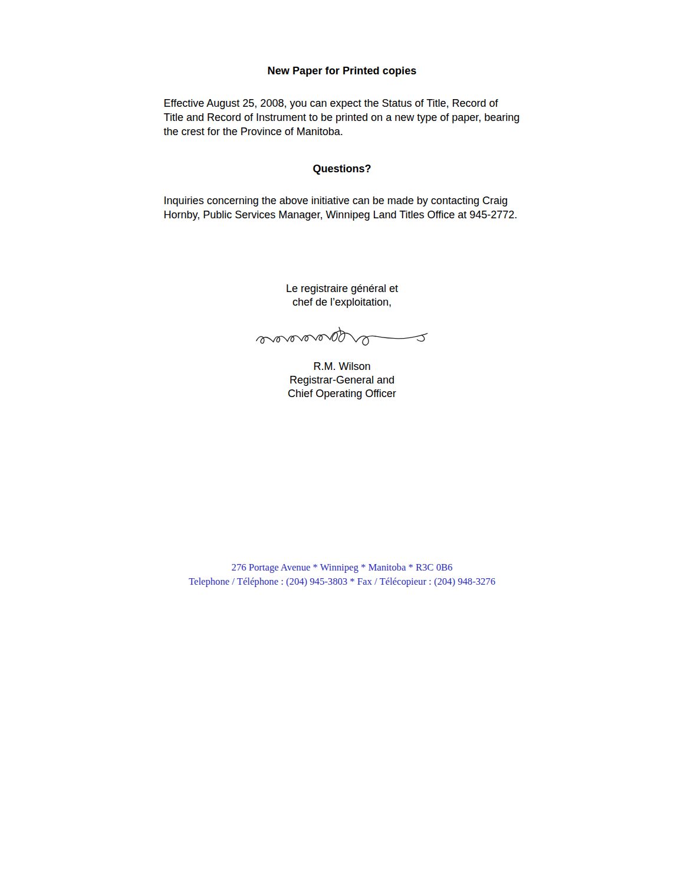New Paper for Printed copies
Effective August 25, 2008, you can expect the Status of Title, Record of Title and Record of Instrument to be printed on a new type of paper, bearing the crest for the Province of Manitoba.
Questions?
Inquiries concerning the above initiative can be made by contacting Craig Hornby, Public Services Manager, Winnipeg Land Titles Office at 945-2772.
Le registraire général et
chef de l’exploitation,
R.M. Wilson
Registrar-General and
Chief Operating Officer
276 Portage Avenue * Winnipeg * Manitoba * R3C 0B6
Telephone / Téléphone : (204) 945-3803 * Fax / Télécopieur : (204) 948-3276